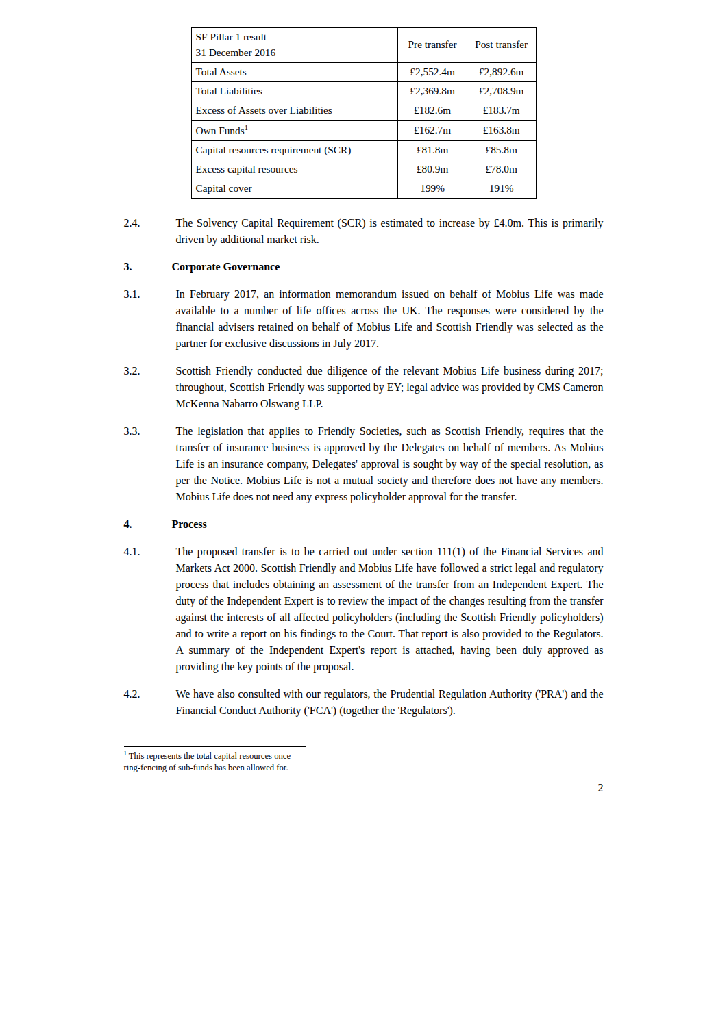| SF Pillar 1 result 31 December 2016 | Pre transfer | Post transfer |
| Total Assets | £2,552.4m | £2,892.6m |
| Total Liabilities | £2,369.8m | £2,708.9m |
| Excess of Assets over Liabilities | £182.6m | £183.7m |
| Own Funds 1 | £162.7m | £163.8m |
| Capital resources requirement (SCR) | £81.8m | £85.8m |
| Excess capital resources | £80.9m | £78.0m |
| Capital cover | 199% | 191% |
2.4.
The Solvency Capital Requirement (SCR) is estimated to increase by £4.0m. This is primarily driven by additional market risk.
3.
Corporate Governance
3.1.
In February 2017, an information memorandum issued on behalf of Mobius Life was made available to a number of life offices across the UK. The responses were considered by the financial advisers retained on behalf of Mobius Life and Scottish Friendly was selected as the partner for exclusive discussions in July 2017.
3.2.
Scottish Friendly conducted due diligence of the relevant Mobius Life business during 2017; throughout, Scottish Friendly was supported by EY; legal advice was provided by CMS Cameron McKenna Nabarro Olswang LLP.
3.3.
The legislation that applies to Friendly Societies, such as Scottish Friendly, requires that the transfer of insurance business is approved by the Delegates on behalf of members. As Mobius Life is an insurance company, Delegates' approval is sought by way of the special resolution, as per the Notice. Mobius Life is not a mutual society and therefore does not have any members. Mobius Life does not need any express policyholder approval for the transfer.
4.
Process
4.1.
The proposed transfer is to be carried out under section 111(1) of the Financial Services and Markets Act 2000. Scottish Friendly and Mobius Life have followed a strict legal and regulatory process that includes obtaining an assessment of the transfer from an Independent Expert. The duty of the Independent Expert is to review the impact of the changes resulting from the transfer against the interests of all affected policyholders (including the Scottish Friendly policyholders) and to write a report on his findings to the Court. That report is also provided to the Regulators. A summary of the Independent Expert's report is attached, having been duly approved as providing the key points of the proposal.
4.2.
We have also consulted with our regulators, the Prudential Regulation Authority ('PRA') and the Financial Conduct Authority ('FCA') (together the 'Regulators').
1 This represents the total capital resources once ring-fencing of sub-funds has been allowed for.
2